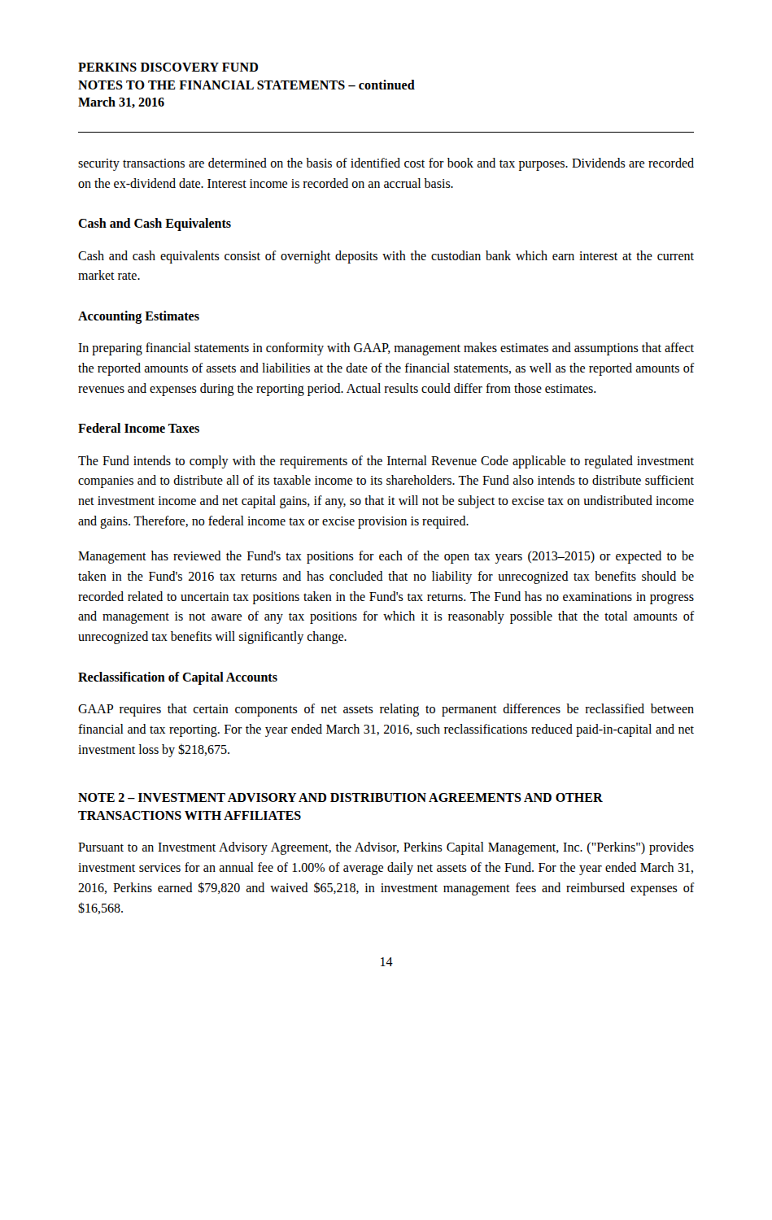PERKINS DISCOVERY FUND
NOTES TO THE FINANCIAL STATEMENTS – continued
March 31, 2016
security transactions are determined on the basis of identified cost for book and tax purposes. Dividends are recorded on the ex-dividend date. Interest income is recorded on an accrual basis.
Cash and Cash Equivalents
Cash and cash equivalents consist of overnight deposits with the custodian bank which earn interest at the current market rate.
Accounting Estimates
In preparing financial statements in conformity with GAAP, management makes estimates and assumptions that affect the reported amounts of assets and liabilities at the date of the financial statements, as well as the reported amounts of revenues and expenses during the reporting period. Actual results could differ from those estimates.
Federal Income Taxes
The Fund intends to comply with the requirements of the Internal Revenue Code applicable to regulated investment companies and to distribute all of its taxable income to its shareholders. The Fund also intends to distribute sufficient net investment income and net capital gains, if any, so that it will not be subject to excise tax on undistributed income and gains. Therefore, no federal income tax or excise provision is required.
Management has reviewed the Fund's tax positions for each of the open tax years (2013–2015) or expected to be taken in the Fund's 2016 tax returns and has concluded that no liability for unrecognized tax benefits should be recorded related to uncertain tax positions taken in the Fund's tax returns. The Fund has no examinations in progress and management is not aware of any tax positions for which it is reasonably possible that the total amounts of unrecognized tax benefits will significantly change.
Reclassification of Capital Accounts
GAAP requires that certain components of net assets relating to permanent differences be reclassified between financial and tax reporting. For the year ended March 31, 2016, such reclassifications reduced paid-in-capital and net investment loss by $218,675.
NOTE 2 – INVESTMENT ADVISORY AND DISTRIBUTION AGREEMENTS AND OTHER TRANSACTIONS WITH AFFILIATES
Pursuant to an Investment Advisory Agreement, the Advisor, Perkins Capital Management, Inc. ("Perkins") provides investment services for an annual fee of 1.00% of average daily net assets of the Fund. For the year ended March 31, 2016, Perkins earned $79,820 and waived $65,218, in investment management fees and reimbursed expenses of $16,568.
14